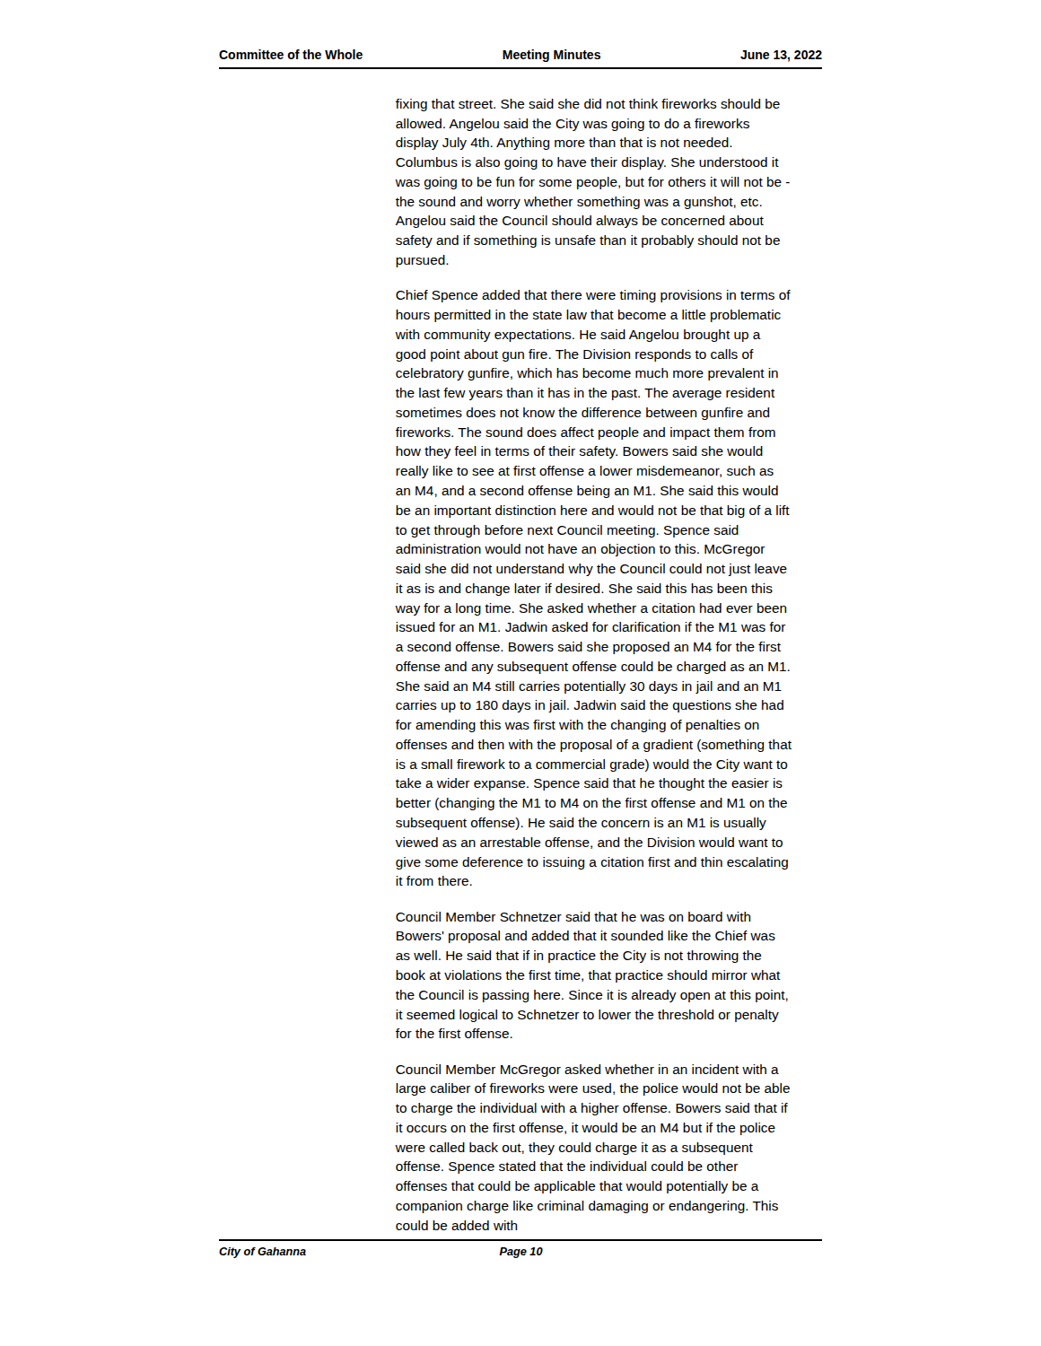Committee of the Whole
Meeting Minutes
June 13, 2022
fixing that street. She said she did not think fireworks should be allowed. Angelou said the City was going to do a fireworks display July 4th. Anything more than that is not needed. Columbus is also going to have their display. She understood it was going to be fun for some people, but for others it will not be -the sound and worry whether something was a gunshot, etc. Angelou said the Council should always be concerned about safety and if something is unsafe than it probably should not be pursued.
Chief Spence added that there were timing provisions in terms of hours permitted in the state law that become a little problematic with community expectations. He said Angelou brought up a good point about gun fire. The Division responds to calls of celebratory gunfire, which has become much more prevalent in the last few years than it has in the past. The average resident sometimes does not know the difference between gunfire and fireworks. The sound does affect people and impact them from how they feel in terms of their safety. Bowers said she would really like to see at first offense a lower misdemeanor, such as an M4, and a second offense being an M1. She said this would be an important distinction here and would not be that big of a lift to get through before next Council meeting. Spence said administration would not have an objection to this. McGregor said she did not understand why the Council could not just leave it as is and change later if desired. She said this has been this way for a long time. She asked whether a citation had ever been issued for an M1. Jadwin asked for clarification if the M1 was for a second offense. Bowers said she proposed an M4 for the first offense and any subsequent offense could be charged as an M1. She said an M4 still carries potentially 30 days in jail and an M1 carries up to 180 days in jail. Jadwin said the questions she had for amending this was first with the changing of penalties on offenses and then with the proposal of a gradient (something that is a small firework to a commercial grade) would the City want to take a wider expanse. Spence said that he thought the easier is better (changing the M1 to M4 on the first offense and M1 on the subsequent offense). He said the concern is an M1 is usually viewed as an arrestable offense, and the Division would want to give some deference to issuing a citation first and thin escalating it from there.
Council Member Schnetzer said that he was on board with Bowers' proposal and added that it sounded like the Chief was as well. He said that if in practice the City is not throwing the book at violations the first time, that practice should mirror what the Council is passing here. Since it is already open at this point, it seemed logical to Schnetzer to lower the threshold or penalty for the first offense.
Council Member McGregor asked whether in an incident with a large caliber of fireworks were used, the police would not be able to charge the individual with a higher offense. Bowers said that if it occurs on the first offense, it would be an M4 but if the police were called back out, they could charge it as a subsequent offense. Spence stated that the individual could be other offenses that could be applicable that would potentially be a companion charge like criminal damaging or endangering. This could be added with
City of Gahanna
Page 10